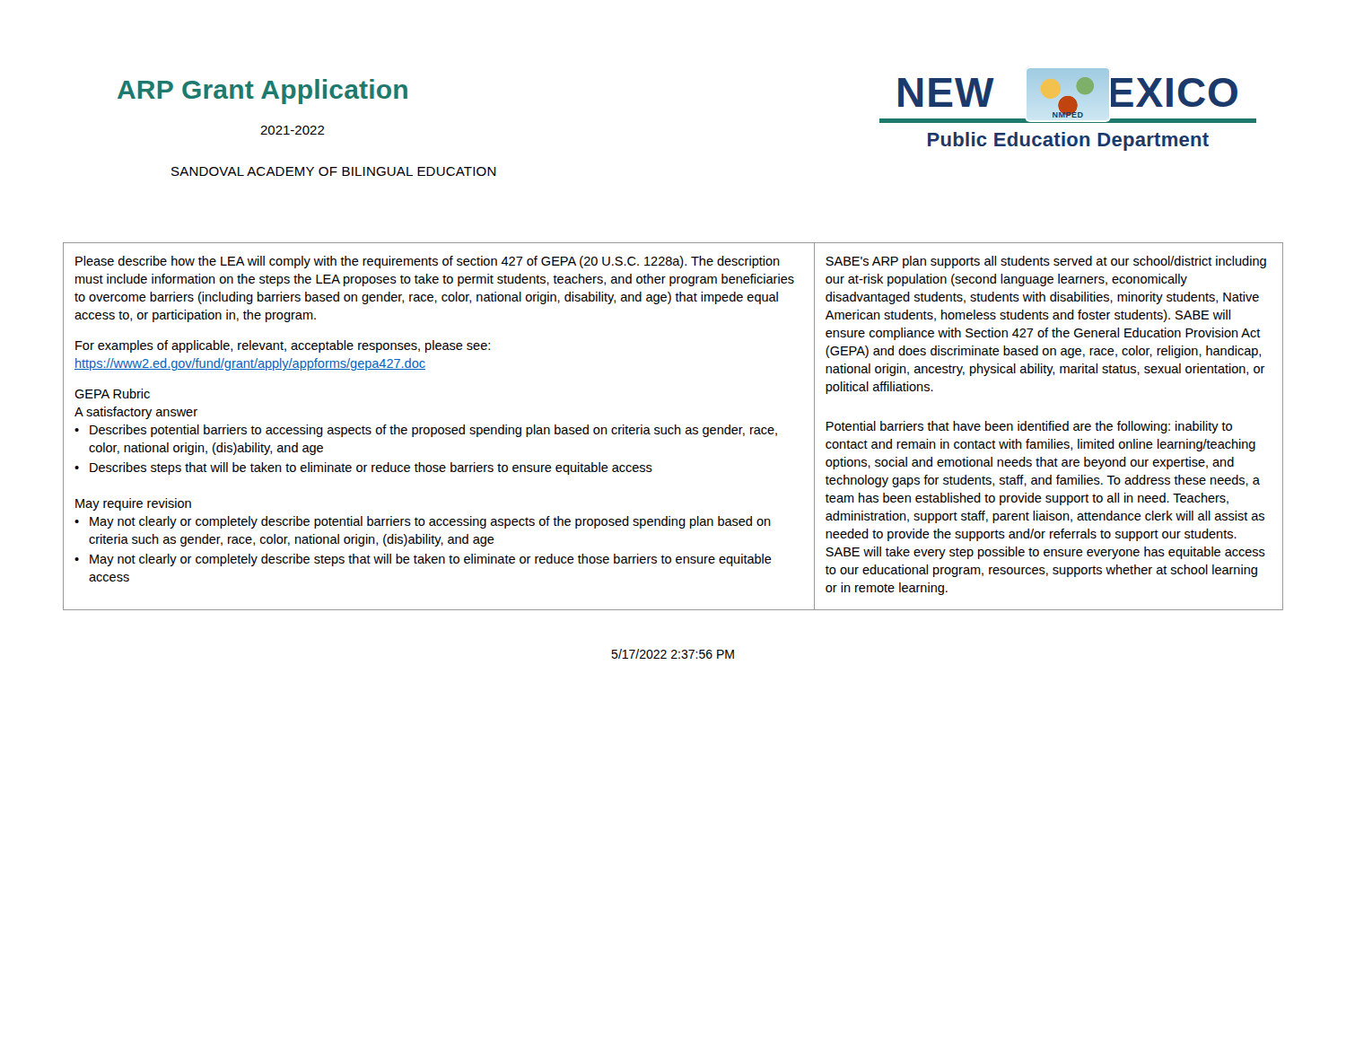ARP Grant Application
2021-2022
SANDOVAL ACADEMY OF BILINGUAL EDUCATION
NEW MEXICO
Public Education Department
| Please describe how the LEA will comply with the requirements of section 427 of GEPA (20 U.S.C. 1228a). The description must include information on the steps the LEA proposes to take to permit students, teachers, and other program beneficiaries to overcome barriers (including barriers based on gender, race, color, national origin, disability, and age) that impede equal access to, or participation in, the program. For examples of applicable, relevant, acceptable responses, please see: https://www2.ed.gov/fund/grant/apply/appforms/gepa427.doc GEPA Rubric A satisfactory answer Describes potential barriers to accessing aspects of the proposed spending plan based on criteria such as gender, race, color, national origin, (dis)ability, and age Describes steps that will be taken to eliminate or reduce those barriers to ensure equitable access May require revision May not clearly or completely describe potential barriers to accessing aspects of the proposed spending plan based on criteria such as gender, race, color, national origin, (dis)ability, and age May not clearly or completely describe steps that will be taken to eliminate or reduce those barriers to ensure equitable access | SABE's ARP plan supports all students served at our school/district including our at-risk population (second language learners, economically disadvantaged students, students with disabilities, minority students, Native American students, homeless students and foster students). SABE will ensure compliance with Section 427 of the General Education Provision Act (GEPA) and does discriminate based on age, race, color, religion, handicap, national origin, ancestry, physical ability, marital status, sexual orientation, or political affiliations. Potential barriers that have been identified are the following: inability to contact and remain in contact with families, limited online learning/teaching options, social and emotional needs that are beyond our expertise, and technology gaps for students, staff, and families. To address these needs, a team has been established to provide support to all in need. Teachers, administration, support staff, parent liaison, attendance clerk will all assist as needed to provide the supports and/or referrals to support our students. SABE will take every step possible to ensure everyone has equitable access to our educational program, resources, supports whether at school learning or in remote learning. |
5/17/2022 2:37:56 PM